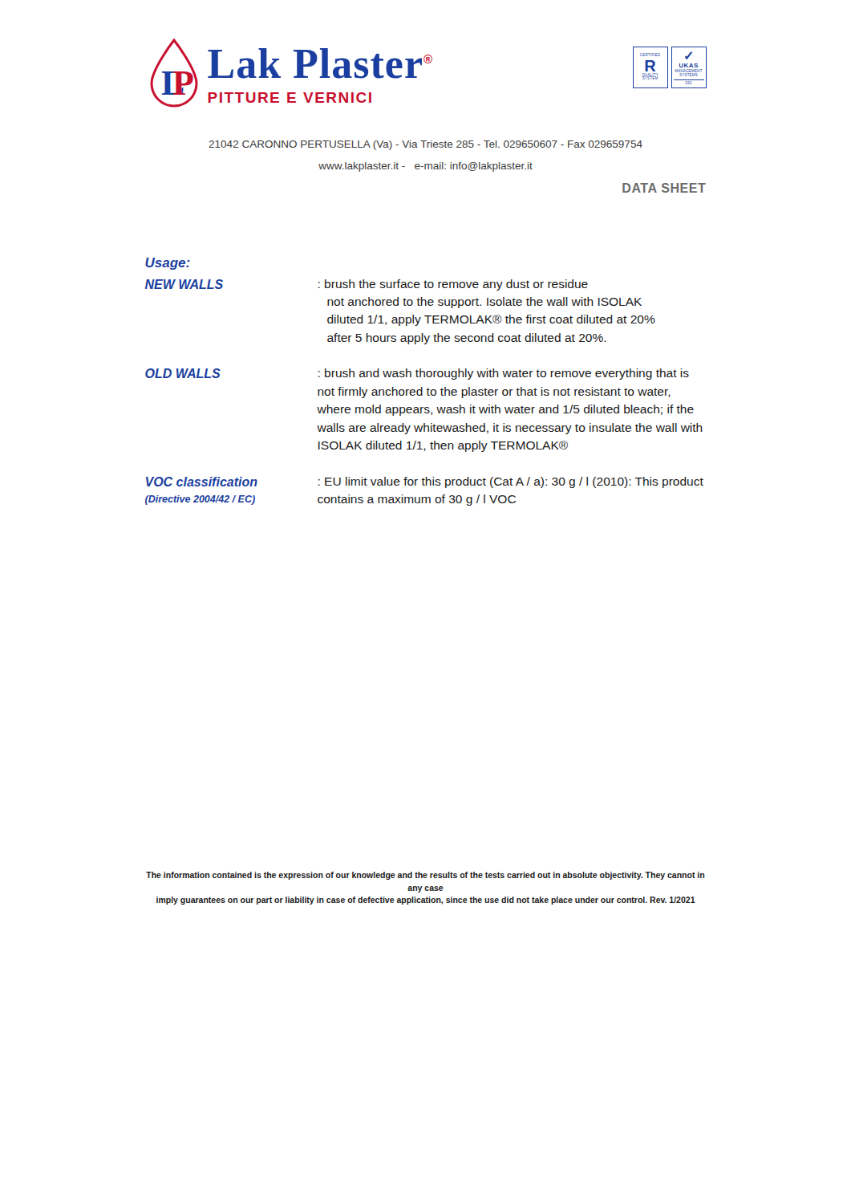L P
Lak Plaster®
PITTURE E VERNICI
CERTIFIED
R
QUALITY SYSTEM
✓
UKAS
MANAGEMENT
SYSTEMS
031
21042 CARONNO PERTUSELLA (Va) - Via Trieste 285 - Tel. 029650607 - Fax 029659754
www.lakplaster.it - e-mail: info@lakplaster.it
DATA SHEET
Usage:
| NEW WALLS | : brush the surface to remove any dust or residue not anchored to the support. Isolate the wall with ISOLAK diluted 1/1, apply TERMOLAK® the first coat diluted at 20% after 5 hours apply the second coat diluted at 20%. |
| OLD WALLS | : brush and wash thoroughly with water to remove everything that is not firmly anchored to the plaster or that is not resistant to water, where mold appears, wash it with water and 1/5 diluted bleach; if the walls are already whitewashed, it is necessary to insulate the wall with ISOLAK diluted 1/1, then apply TERMOLAK® |
| VOC classification (Directive 2004/42 / EC) | : EU limit value for this product (Cat A / a): 30 g / l (2010): This product contains a maximum of 30 g / l VOC |
The information contained is the expression of our knowledge and the results of the tests carried out in absolute objectivity. They cannot in any case
imply guarantees on our part or liability in case of defective application, since the use did not take place under our control. Rev. 1/2021